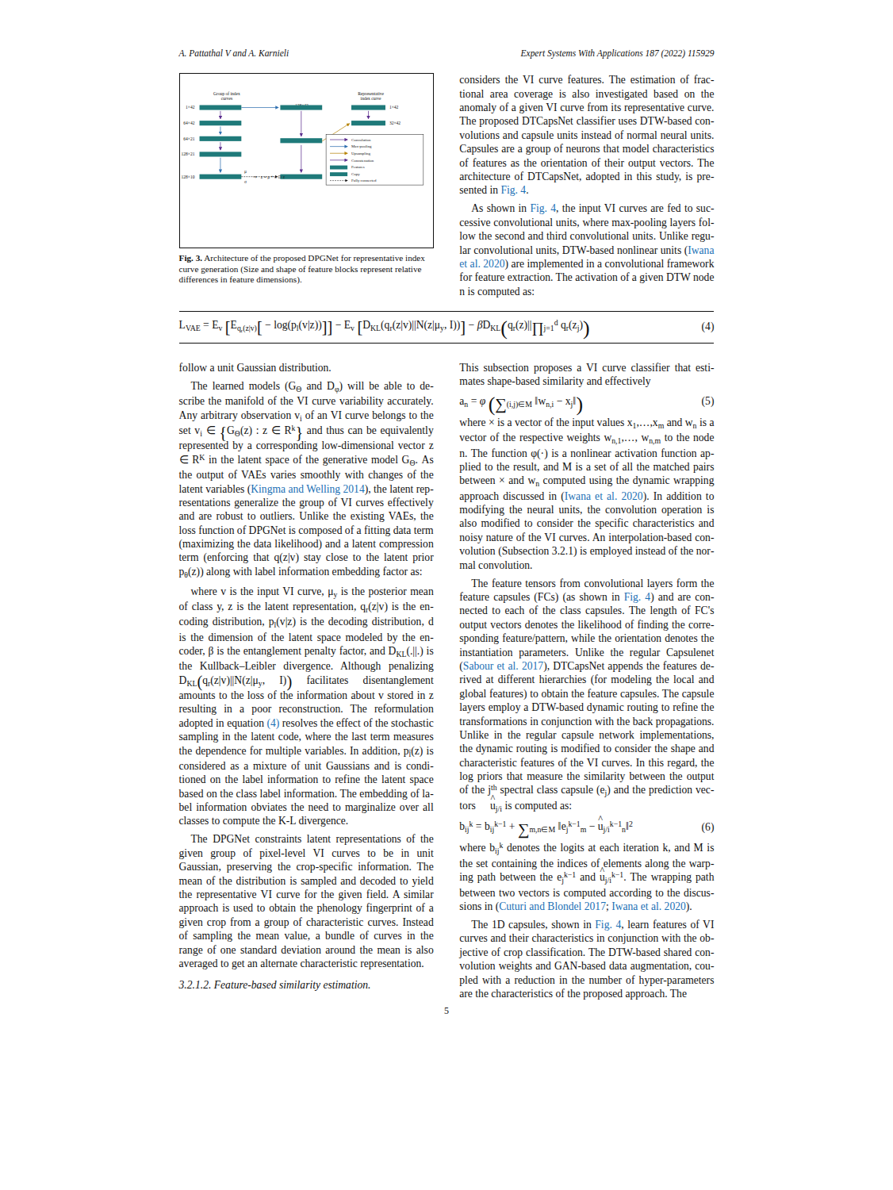A. Pattathal V and A. Karnieli
Expert Systems With Applications 187 (2022) 115929
Group of index curves Representative index curve 1×42 64×42 64×21 128×21 128×10 128×42 256×21 64×21 1×42 32×42 μ σ ⇒ z = μ + σ ⊙ ε Convolution Max-pooling Upsampling Concatenation Features Copy Fully connected
Fig. 3. Architecture of the proposed DPGNet for representative index curve generation (Size and shape of feature blocks represent relative differences in feature dimensions).
considers the VI curve features. The estimation of fractional area coverage is also investigated based on the anomaly of a given VI curve from its representative curve. The proposed DTCapsNet classifier uses DTW-based convolutions and capsule units instead of normal neural units. Capsules are a group of neurons that model characteristics of features as the orientation of their output vectors. The architecture of DTCapsNet, adopted in this study, is presented in Fig. 4.
As shown in Fig. 4, the input VI curves are fed to successive convolutional units, where max-pooling layers follow the second and third convolutional units. Unlike regular convolutional units, DTW-based nonlinear units (Iwana et al. 2020) are implemented in a convolutional framework for feature extraction. The activation of a given DTW node n is computed as:
LVAE = Ev [Eqr(z|v)[ − log(pl(v|z))]] − Ev [DKL(qr(z|v)||N(z|μy, I))] − β DKL(qr(z)||∏j=1d qr(zj))
(4)
follow a unit Gaussian distribution.
The learned models (GΘ and Dφ) will be able to describe the manifold of the VI curve variability accurately. Any arbitrary observation vi of an VI curve belongs to the set vi ∈ {GΘ(z) : z ∈ Rk} and thus can be equivalently represented by a corresponding low-dimensional vector z ∈ RK in the latent space of the generative model GΘ. As the output of VAEs varies smoothly with changes of the latent variables (Kingma and Welling 2014), the latent representations generalize the group of VI curves effectively and are robust to outliers. Unlike the existing VAEs, the loss function of DPGNet is composed of a fitting data term (maximizing the data likelihood) and a latent compression term (enforcing that q(z|v) stay close to the latent prior pθ(z)) along with label information embedding factor as:
where v is the input VI curve, μy is the posterior mean of class y, z is the latent representation, qr(z|v) is the encoding distribution, pl(v|z) is the decoding distribution, d is the dimension of the latent space modeled by the encoder, β is the entanglement penalty factor, and DKL(.||.) is the Kullback–Leibler divergence. Although penalizing DKL(qr(z|v)||N(z|μy, I)) facilitates disentanglement amounts to the loss of the information about v stored in z resulting in a poor reconstruction. The reformulation adopted in equation (4) resolves the effect of the stochastic sampling in the latent code, where the last term measures the dependence for multiple variables. In addition, pl̄(z) is considered as a mixture of unit Gaussians and is conditioned on the label information to refine the latent space based on the class label information. The embedding of label information obviates the need to marginalize over all classes to compute the K-L divergence.
The DPGNet constraints latent representations of the given group of pixel-level VI curves to be in unit Gaussian, preserving the crop-specific information. The mean of the distribution is sampled and decoded to yield the representative VI curve for the given field. A similar approach is used to obtain the phenology fingerprint of a given crop from a group of characteristic curves. Instead of sampling the mean value, a bundle of curves in the range of one standard deviation around the mean is also averaged to get an alternate characteristic representation.
3.2.1.2. Feature-based similarity estimation.
This subsection proposes a VI curve classifier that estimates shape-based similarity and effectively
an = φ (∑(i,j)∈M ‖wn,i − xj‖)
(5)
where × is a vector of the input values x1,…,xm and wn is a vector of the respective weights wn,1,…, wn,m to the node n. The function φ(·) is a nonlinear activation function applied to the result, and M is a set of all the matched pairs between × and wn computed using the dynamic wrapping approach discussed in (Iwana et al. 2020). In addition to modifying the neural units, the convolution operation is also modified to consider the specific characteristics and noisy nature of the VI curves. An interpolation-based convolution (Subsection 3.2.1) is employed instead of the normal convolution.
The feature tensors from convolutional layers form the feature capsules (FCs) (as shown in Fig. 4) and are connected to each of the class capsules. The length of FC's output vectors denotes the likelihood of finding the corresponding feature/pattern, while the orientation denotes the instantiation parameters. Unlike the regular Capsulenet (Sabour et al. 2017), DTCapsNet appends the features derived at different hierarchies (for modeling the local and global features) to obtain the feature capsules. The capsule layers employ a DTW-based dynamic routing to refine the transformations in conjunction with the back propagations. Unlike in the regular capsule network implementations, the dynamic routing is modified to consider the shape and characteristic features of the VI curves. In this regard, the log priors that measure the similarity between the output of the jth spectral class capsule (ej) and the prediction vectors uj/i is computed as:
bijk = bijk−1 + ∑m,n∈M ‖ejk−1m − uj/ik−1n‖2
(6)
where bijk denotes the logits at each iteration k, and M is the set containing the indices of elements along the warping path between the ejk−1 and uj/ik−1. The wrapping path between two vectors is computed according to the discussions in (Cuturi and Blondel 2017; Iwana et al. 2020).
The 1D capsules, shown in Fig. 4, learn features of VI curves and their characteristics in conjunction with the objective of crop classification. The DTW-based shared convolution weights and GAN-based data augmentation, coupled with a reduction in the number of hyper-parameters are the characteristics of the proposed approach. The
5